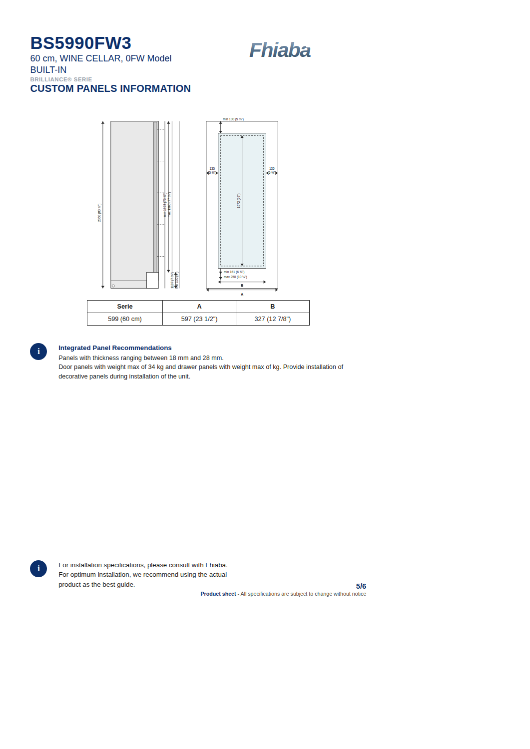BS5990FW3
60 cm, WINE CELLAR, 0FW Model
BUILT-IN
BRILLIANCE® SERIE
CUSTOM PANELS INFORMATION
Fhiaba
2050 (80 ¾") min 1863 (73 ⅜") max 1960 (77 ⅛") 1187 (7 ⅜") min 100 (4") min 130 (5 ⅛") 135 (5 ⅜") 135 (5 ⅜") 1572 (62") min 161 (6 ⅜") max 258 (10 ⅛") B A
| Serie | A | B |
| --- | --- | --- |
| 599 (60 cm) | 597 (23 1/2") | 327 (12 7/8") |
i
Integrated Panel Recommendations
Panels with thickness ranging between 18 mm and 28 mm.
Door panels with weight max of 34 kg and drawer panels with weight max of kg. Provide installation of decorative panels during installation of the unit.
i
For installation specifications, please consult with Fhiaba.
For optimum installation, we recommend using the actual
product as the best guide.
5/6
Product sheet - All specifications are subject to change without notice